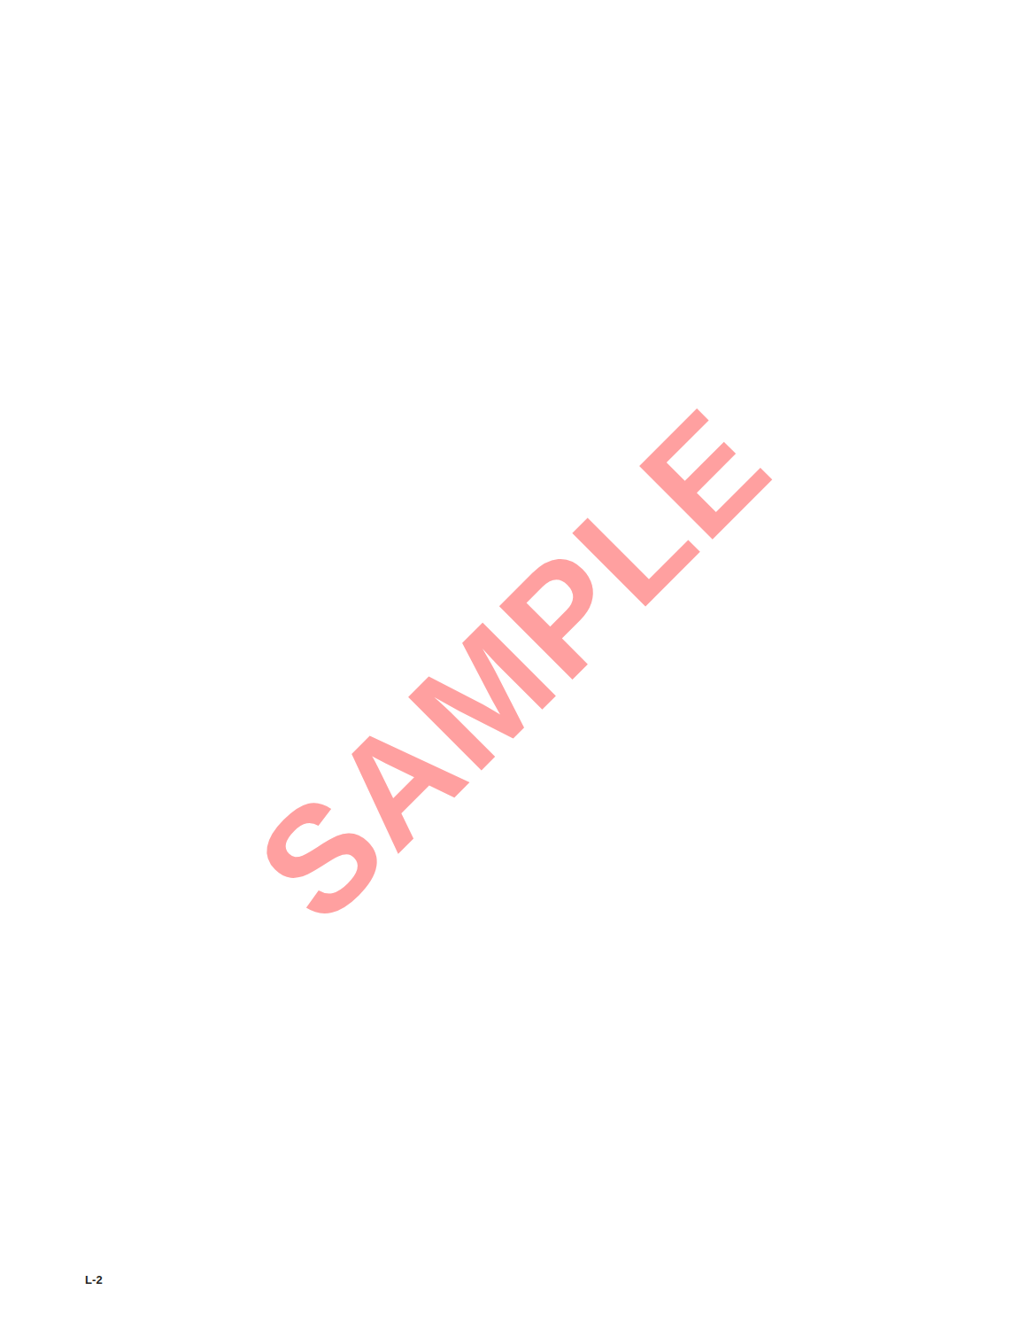SAMPLE
L-2